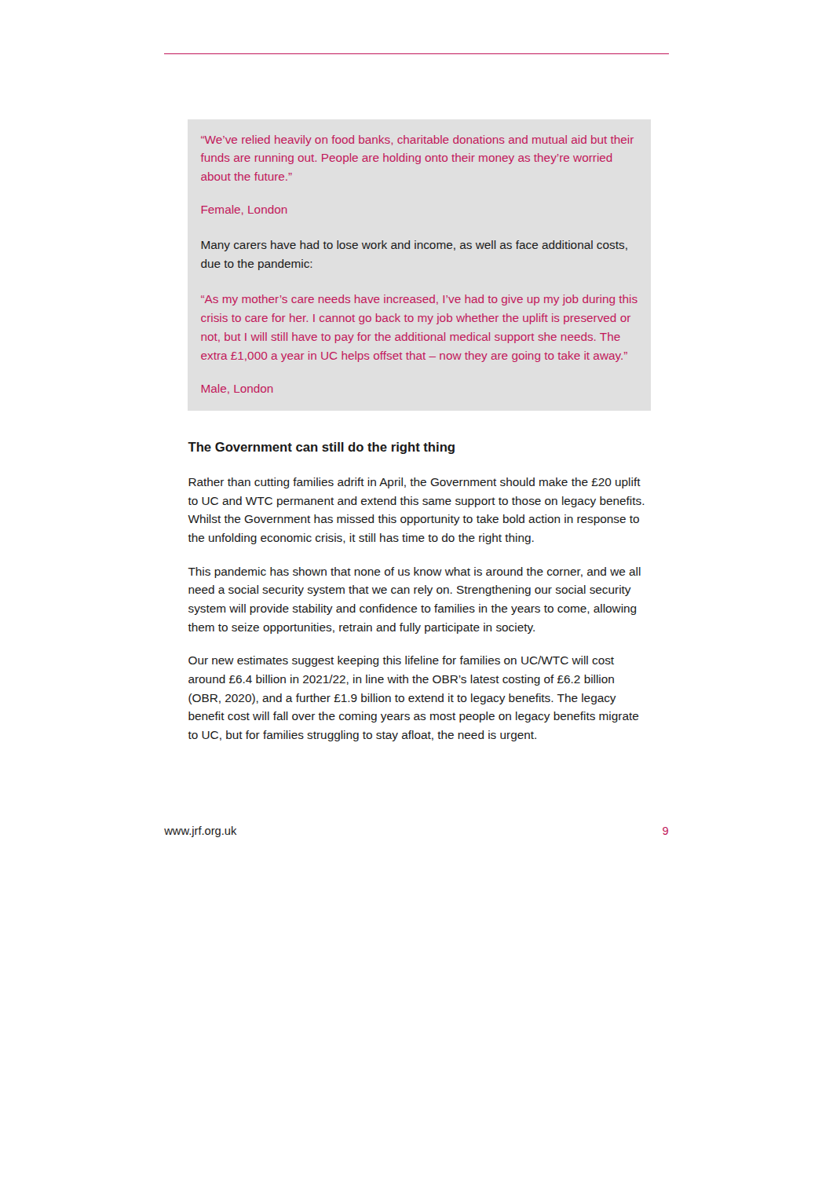“We’ve relied heavily on food banks, charitable donations and mutual aid but their funds are running out. People are holding onto their money as they’re worried about the future.”
Female, London
Many carers have had to lose work and income, as well as face additional costs, due to the pandemic:
“As my mother’s care needs have increased, I’ve had to give up my job during this crisis to care for her. I cannot go back to my job whether the uplift is preserved or not, but I will still have to pay for the additional medical support she needs. The extra £1,000 a year in UC helps offset that – now they are going to take it away.”
Male, London
The Government can still do the right thing
Rather than cutting families adrift in April, the Government should make the £20 uplift to UC and WTC permanent and extend this same support to those on legacy benefits. Whilst the Government has missed this opportunity to take bold action in response to the unfolding economic crisis, it still has time to do the right thing.
This pandemic has shown that none of us know what is around the corner, and we all need a social security system that we can rely on. Strengthening our social security system will provide stability and confidence to families in the years to come, allowing them to seize opportunities, retrain and fully participate in society.
Our new estimates suggest keeping this lifeline for families on UC/WTC will cost around £6.4 billion in 2021/22, in line with the OBR’s latest costing of £6.2 billion (OBR, 2020), and a further £1.9 billion to extend it to legacy benefits. The legacy benefit cost will fall over the coming years as most people on legacy benefits migrate to UC, but for families struggling to stay afloat, the need is urgent.
www.jrf.org.uk 9